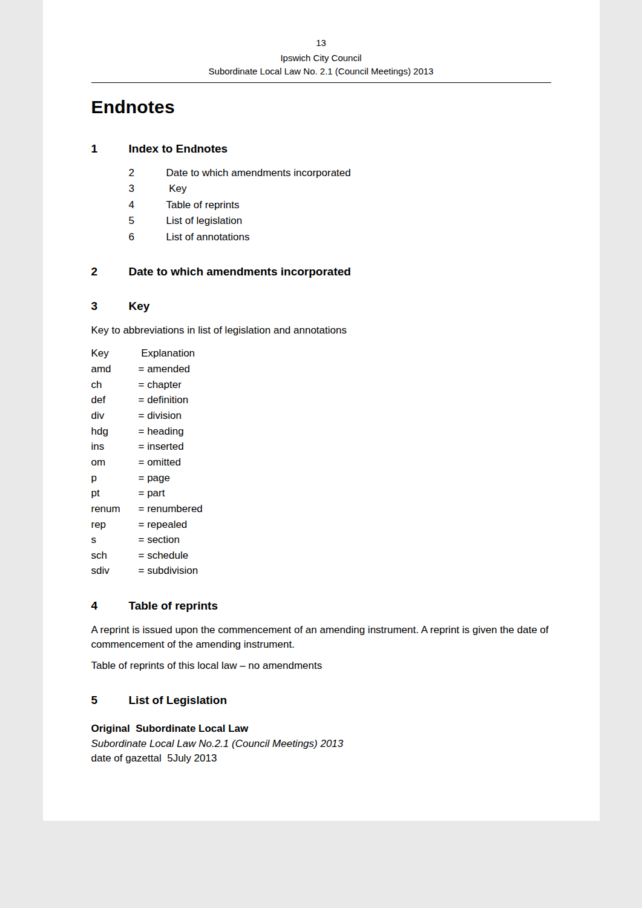13
Ipswich City Council
Subordinate Local Law No. 2.1 (Council Meetings) 2013
Endnotes
1 Index to Endnotes
2 Date to which amendments incorporated
3 Key
4 Table of reprints
5 List of legislation
6 List of annotations
2 Date to which amendments incorporated
3 Key
Key to abbreviations in list of legislation and annotations
| Key | Explanation |
| amd | = amended |
| ch | = chapter |
| def | = definition |
| div | = division |
| hdg | = heading |
| ins | = inserted |
| om | = omitted |
| p | = page |
| pt | = part |
| renum | = renumbered |
| rep | = repealed |
| s | = section |
| sch | = schedule |
| sdiv | = subdivision |
4 Table of reprints
A reprint is issued upon the commencement of an amending instrument. A reprint is given the date of commencement of the amending instrument.
Table of reprints of this local law – no amendments
5 List of Legislation
Original Subordinate Local Law
Subordinate Local Law No.2.1 (Council Meetings) 2013
date of gazettal 5July 2013